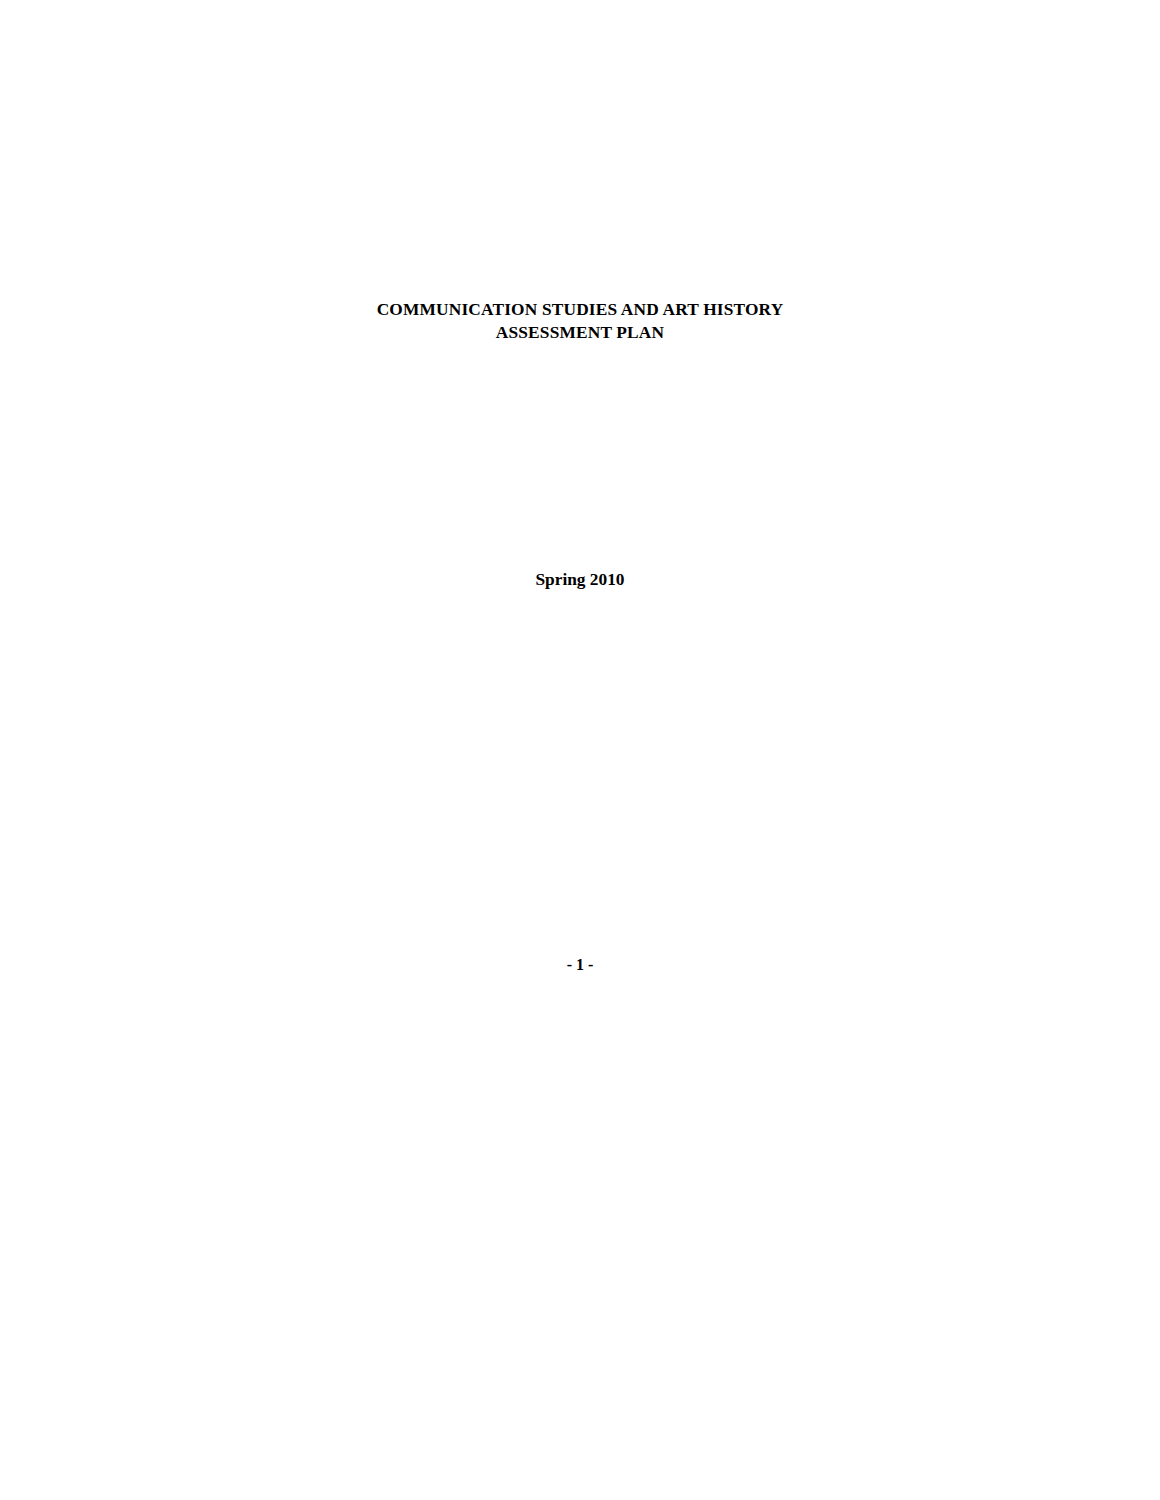COMMUNICATION STUDIES AND ART HISTORY
ASSESSMENT PLAN
Spring 2010
- 1 -